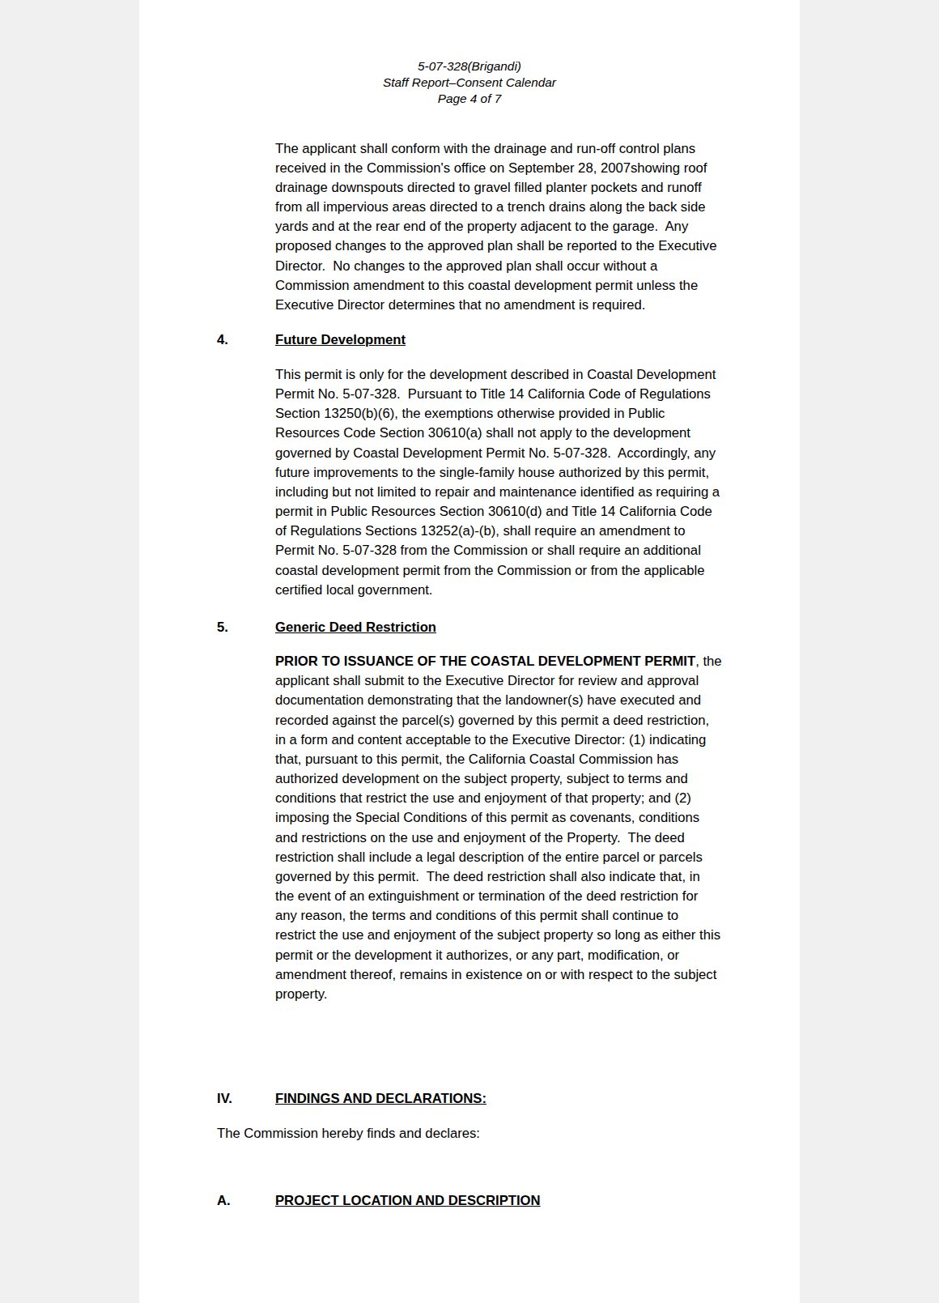5-07-328(Brigandi)
Staff Report–Consent Calendar
Page 4 of 7
The applicant shall conform with the drainage and run-off control plans received in the Commission's office on September 28, 2007showing roof drainage downspouts directed to gravel filled planter pockets and runoff from all impervious areas directed to a trench drains along the back side yards and at the rear end of the property adjacent to the garage. Any proposed changes to the approved plan shall be reported to the Executive Director. No changes to the approved plan shall occur without a Commission amendment to this coastal development permit unless the Executive Director determines that no amendment is required.
4. Future Development
This permit is only for the development described in Coastal Development Permit No. 5-07-328. Pursuant to Title 14 California Code of Regulations Section 13250(b)(6), the exemptions otherwise provided in Public Resources Code Section 30610(a) shall not apply to the development governed by Coastal Development Permit No. 5-07-328. Accordingly, any future improvements to the single-family house authorized by this permit, including but not limited to repair and maintenance identified as requiring a permit in Public Resources Section 30610(d) and Title 14 California Code of Regulations Sections 13252(a)-(b), shall require an amendment to Permit No. 5-07-328 from the Commission or shall require an additional coastal development permit from the Commission or from the applicable certified local government.
5. Generic Deed Restriction
PRIOR TO ISSUANCE OF THE COASTAL DEVELOPMENT PERMIT, the applicant shall submit to the Executive Director for review and approval documentation demonstrating that the landowner(s) have executed and recorded against the parcel(s) governed by this permit a deed restriction, in a form and content acceptable to the Executive Director: (1) indicating that, pursuant to this permit, the California Coastal Commission has authorized development on the subject property, subject to terms and conditions that restrict the use and enjoyment of that property; and (2) imposing the Special Conditions of this permit as covenants, conditions and restrictions on the use and enjoyment of the Property. The deed restriction shall include a legal description of the entire parcel or parcels governed by this permit. The deed restriction shall also indicate that, in the event of an extinguishment or termination of the deed restriction for any reason, the terms and conditions of this permit shall continue to restrict the use and enjoyment of the subject property so long as either this permit or the development it authorizes, or any part, modification, or amendment thereof, remains in existence on or with respect to the subject property.
IV. FINDINGS AND DECLARATIONS:
The Commission hereby finds and declares:
A. PROJECT LOCATION AND DESCRIPTION